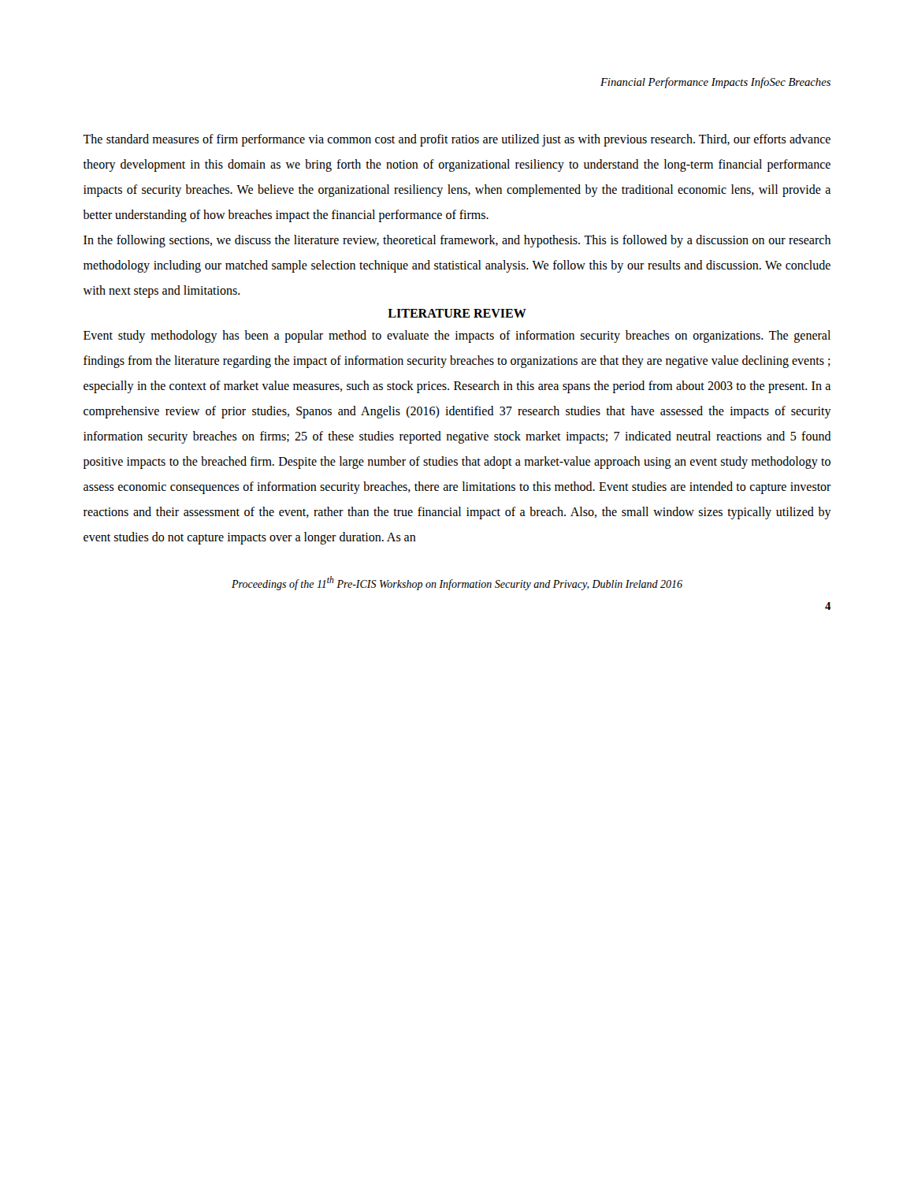Financial Performance Impacts InfoSec Breaches
The standard measures of firm performance via common cost and profit ratios are utilized just as with previous research. Third, our efforts advance theory development in this domain as we bring forth the notion of organizational resiliency to understand the long-term financial performance impacts of security breaches. We believe the organizational resiliency lens, when complemented by the traditional economic lens, will provide a better understanding of how breaches impact the financial performance of firms.
In the following sections, we discuss the literature review, theoretical framework, and hypothesis. This is followed by a discussion on our research methodology including our matched sample selection technique and statistical analysis. We follow this by our results and discussion. We conclude with next steps and limitations.
Literature Review
Event study methodology has been a popular method to evaluate the impacts of information security breaches on organizations. The general findings from the literature regarding the impact of information security breaches to organizations are that they are negative value declining events ; especially in the context of market value measures, such as stock prices. Research in this area spans the period from about 2003 to the present. In a comprehensive review of prior studies, Spanos and Angelis (2016) identified 37 research studies that have assessed the impacts of security information security breaches on firms; 25 of these studies reported negative stock market impacts; 7 indicated neutral reactions and 5 found positive impacts to the breached firm. Despite the large number of studies that adopt a market-value approach using an event study methodology to assess economic consequences of information security breaches, there are limitations to this method. Event studies are intended to capture investor reactions and their assessment of the event, rather than the true financial impact of a breach. Also, the small window sizes typically utilized by event studies do not capture impacts over a longer duration. As an
Proceedings of the 11th Pre-ICIS Workshop on Information Security and Privacy, Dublin Ireland 2016
4